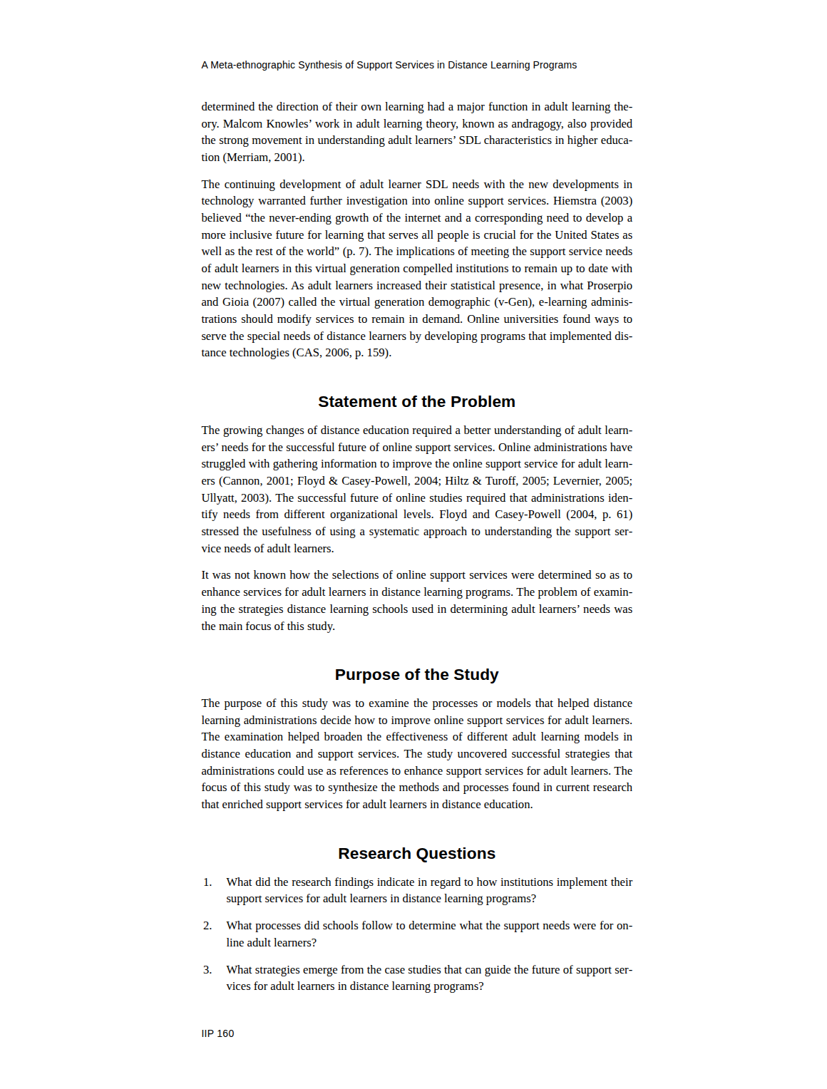A Meta-ethnographic Synthesis of Support Services in Distance Learning Programs
determined the direction of their own learning had a major function in adult learning theory. Malcom Knowles’ work in adult learning theory, known as andragogy, also provided the strong movement in understanding adult learners’ SDL characteristics in higher education (Merriam, 2001).
The continuing development of adult learner SDL needs with the new developments in technology warranted further investigation into online support services. Hiemstra (2003) believed “the never-ending growth of the internet and a corresponding need to develop a more inclusive future for learning that serves all people is crucial for the United States as well as the rest of the world” (p. 7). The implications of meeting the support service needs of adult learners in this virtual generation compelled institutions to remain up to date with new technologies. As adult learners increased their statistical presence, in what Proserpio and Gioia (2007) called the virtual generation demographic (v-Gen), e-learning administrations should modify services to remain in demand. Online universities found ways to serve the special needs of distance learners by developing programs that implemented distance technologies (CAS, 2006, p. 159).
Statement of the Problem
The growing changes of distance education required a better understanding of adult learners’ needs for the successful future of online support services. Online administrations have struggled with gathering information to improve the online support service for adult learners (Cannon, 2001; Floyd & Casey-Powell, 2004; Hiltz & Turoff, 2005; Levernier, 2005; Ullyatt, 2003). The successful future of online studies required that administrations identify needs from different organizational levels. Floyd and Casey-Powell (2004, p. 61) stressed the usefulness of using a systematic approach to understanding the support service needs of adult learners.
It was not known how the selections of online support services were determined so as to enhance services for adult learners in distance learning programs. The problem of examining the strategies distance learning schools used in determining adult learners’ needs was the main focus of this study.
Purpose of the Study
The purpose of this study was to examine the processes or models that helped distance learning administrations decide how to improve online support services for adult learners. The examination helped broaden the effectiveness of different adult learning models in distance education and support services. The study uncovered successful strategies that administrations could use as references to enhance support services for adult learners. The focus of this study was to synthesize the methods and processes found in current research that enriched support services for adult learners in distance education.
Research Questions
What did the research findings indicate in regard to how institutions implement their support services for adult learners in distance learning programs?
What processes did schools follow to determine what the support needs were for online adult learners?
What strategies emerge from the case studies that can guide the future of support services for adult learners in distance learning programs?
IIP 160